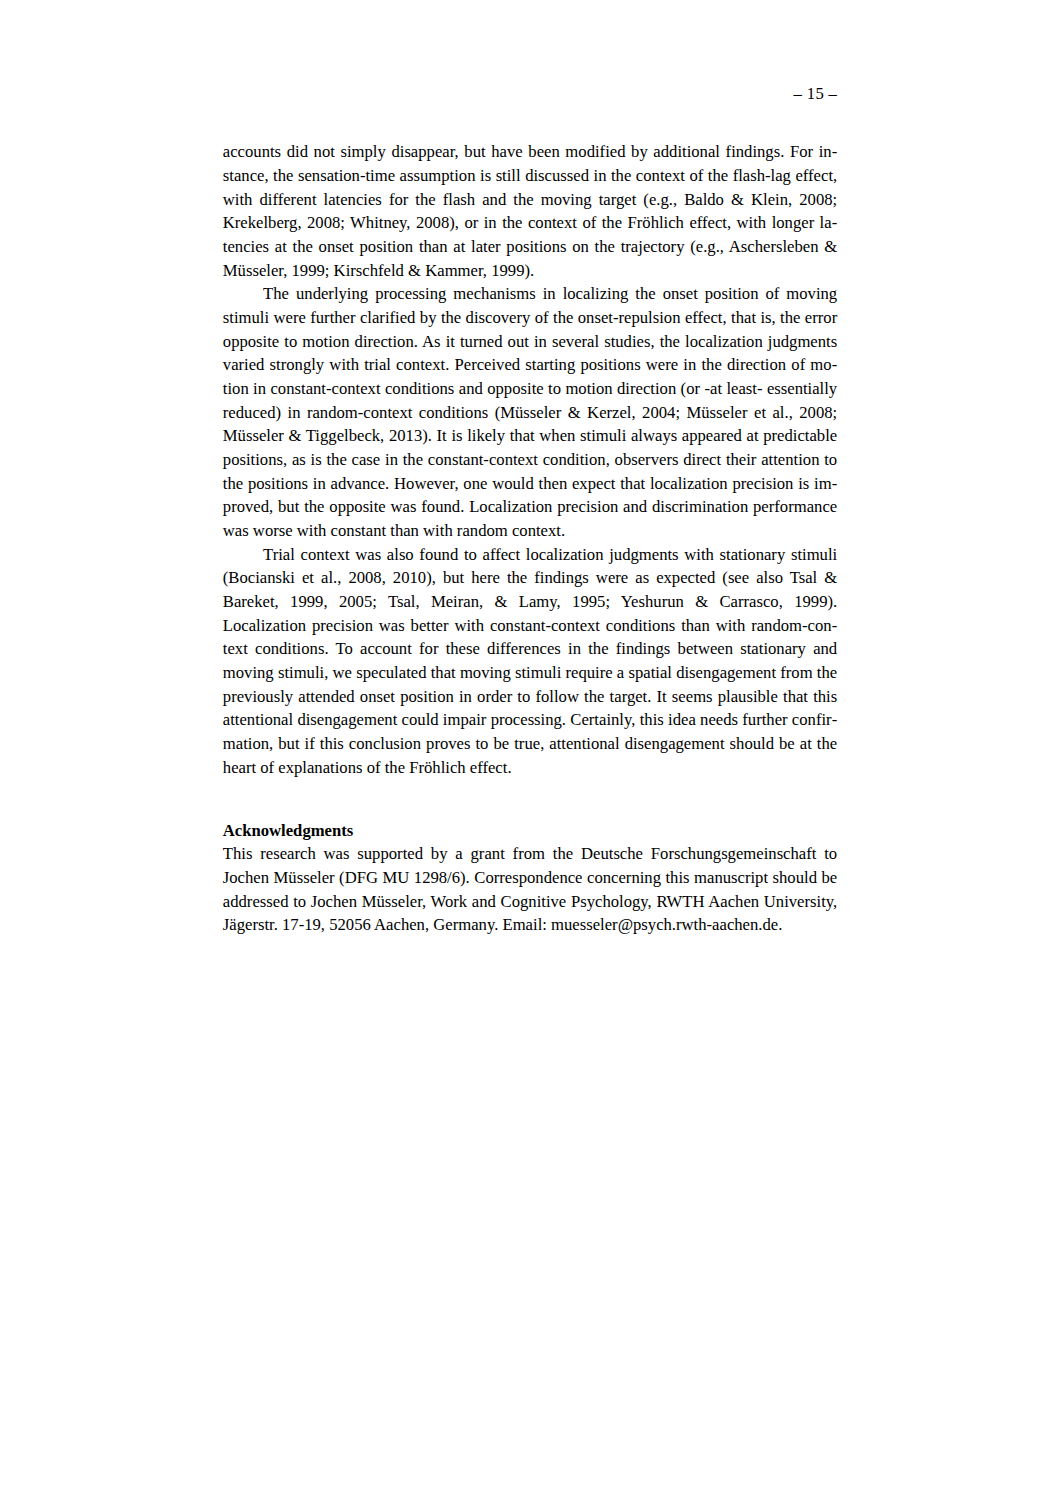– 15 –
accounts did not simply disappear, but have been modified by additional findings. For instance, the sensation-time assumption is still discussed in the context of the flash-lag effect, with different latencies for the flash and the moving target (e.g., Baldo & Klein, 2008; Krekelberg, 2008; Whitney, 2008), or in the context of the Fröhlich effect, with longer latencies at the onset position than at later positions on the trajectory (e.g., Aschersleben & Müsseler, 1999; Kirschfeld & Kammer, 1999).
The underlying processing mechanisms in localizing the onset position of moving stimuli were further clarified by the discovery of the onset-repulsion effect, that is, the error opposite to motion direction. As it turned out in several studies, the localization judgments varied strongly with trial context. Perceived starting positions were in the direction of motion in constant-context conditions and opposite to motion direction (or -at least- essentially reduced) in random-context conditions (Müsseler & Kerzel, 2004; Müsseler et al., 2008; Müsseler & Tiggelbeck, 2013). It is likely that when stimuli always appeared at predictable positions, as is the case in the constant-context condition, observers direct their attention to the positions in advance. However, one would then expect that localization precision is improved, but the opposite was found. Localization precision and discrimination performance was worse with constant than with random context.
Trial context was also found to affect localization judgments with stationary stimuli (Bocianski et al., 2008, 2010), but here the findings were as expected (see also Tsal & Bareket, 1999, 2005; Tsal, Meiran, & Lamy, 1995; Yeshurun & Carrasco, 1999). Localization precision was better with constant-context conditions than with random-context conditions. To account for these differences in the findings between stationary and moving stimuli, we speculated that moving stimuli require a spatial disengagement from the previously attended onset position in order to follow the target. It seems plausible that this attentional disengagement could impair processing. Certainly, this idea needs further confirmation, but if this conclusion proves to be true, attentional disengagement should be at the heart of explanations of the Fröhlich effect.
Acknowledgments
This research was supported by a grant from the Deutsche Forschungsgemeinschaft to Jochen Müsseler (DFG MU 1298/6). Correspondence concerning this manuscript should be addressed to Jochen Müsseler, Work and Cognitive Psychology, RWTH Aachen University, Jägerstr. 17-19, 52056 Aachen, Germany. Email: muesseler@psych.rwth-aachen.de.